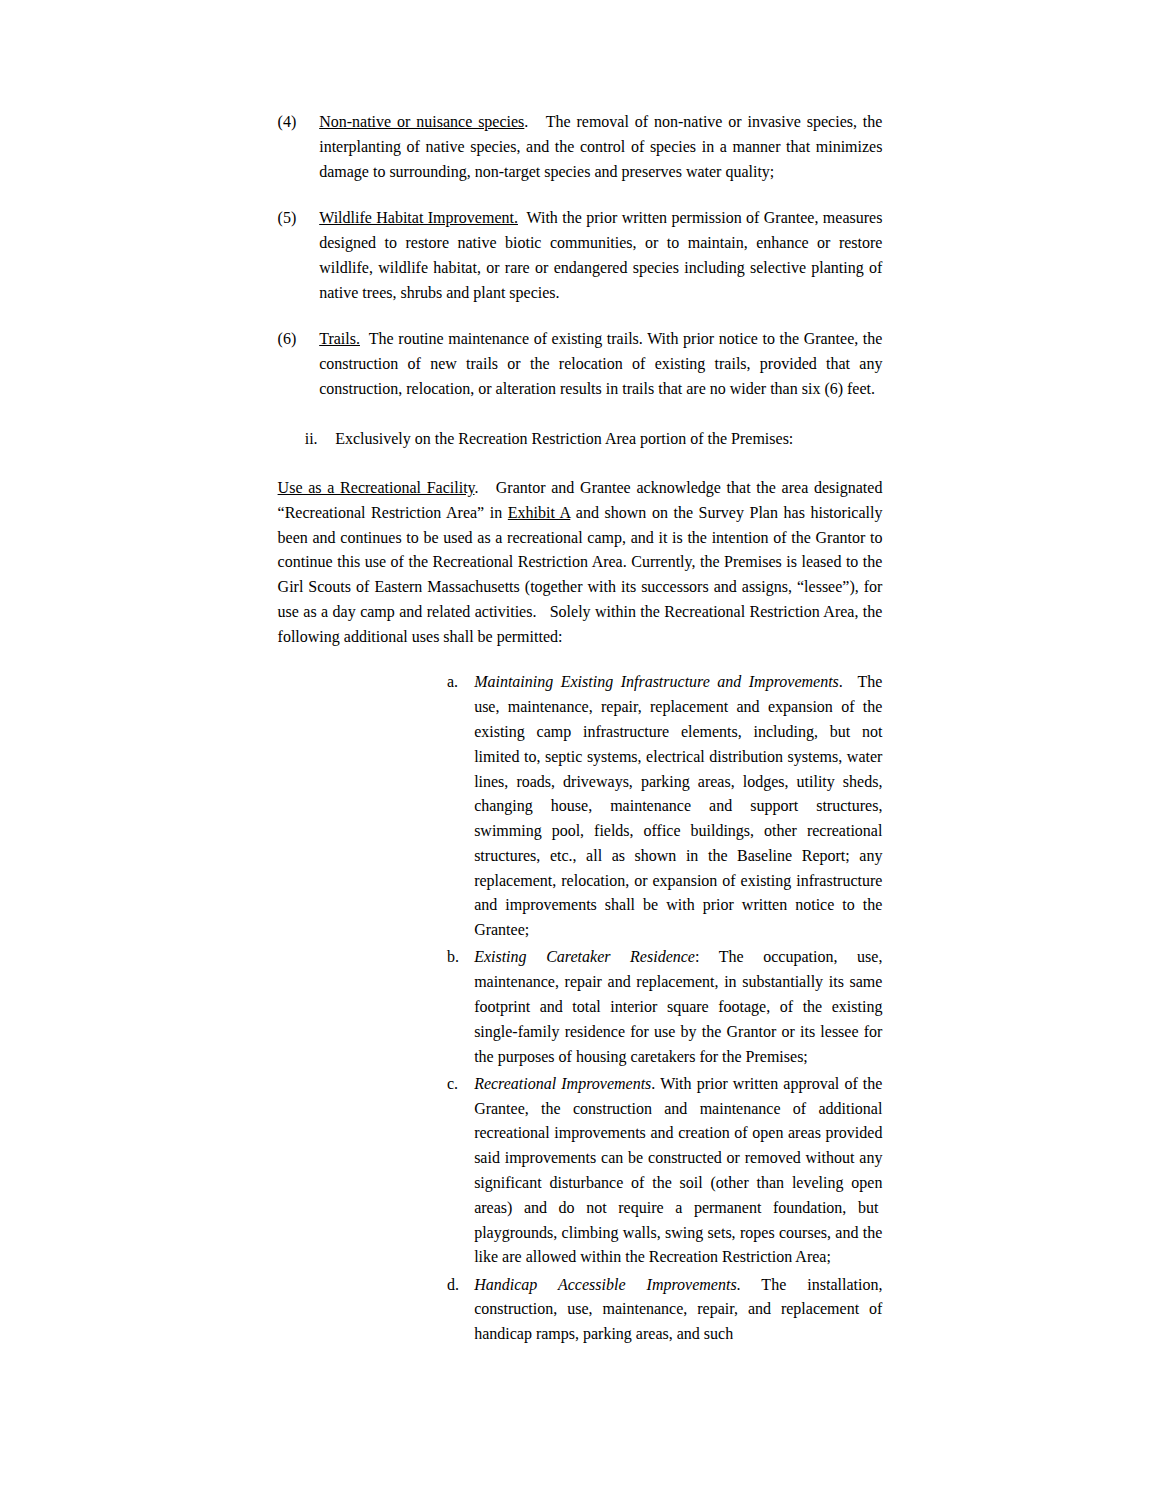(4)
Non-native or nuisance species. The removal of non-native or invasive species, the interplanting of native species, and the control of species in a manner that minimizes damage to surrounding, non-target species and preserves water quality;
(5)
Wildlife Habitat Improvement. With the prior written permission of Grantee, measures designed to restore native biotic communities, or to maintain, enhance or restore wildlife, wildlife habitat, or rare or endangered species including selective planting of native trees, shrubs and plant species.
(6)
Trails. The routine maintenance of existing trails. With prior notice to the Grantee, the construction of new trails or the relocation of existing trails, provided that any construction, relocation, or alteration results in trails that are no wider than six (6) feet.
ii.
Exclusively on the Recreation Restriction Area portion of the Premises:
Use as a Recreational Facility. Grantor and Grantee acknowledge that the area designated “Recreational Restriction Area” in Exhibit A and shown on the Survey Plan has historically been and continues to be used as a recreational camp, and it is the intention of the Grantor to continue this use of the Recreational Restriction Area. Currently, the Premises is leased to the Girl Scouts of Eastern Massachusetts (together with its successors and assigns, “lessee”), for use as a day camp and related activities. Solely within the Recreational Restriction Area, the following additional uses shall be permitted:
a. Maintaining Existing Infrastructure and Improvements. The use, maintenance, repair, replacement and expansion of the existing camp infrastructure elements, including, but not limited to, septic systems, electrical distribution systems, water lines, roads, driveways, parking areas, lodges, utility sheds, changing house, maintenance and support structures, swimming pool, fields, office buildings, other recreational structures, etc., all as shown in the Baseline Report; any replacement, relocation, or expansion of existing infrastructure and improvements shall be with prior written notice to the Grantee;
b. Existing Caretaker Residence: The occupation, use, maintenance, repair and replacement, in substantially its same footprint and total interior square footage, of the existing single-family residence for use by the Grantor or its lessee for the purposes of housing caretakers for the Premises;
c. Recreational Improvements. With prior written approval of the Grantee, the construction and maintenance of additional recreational improvements and creation of open areas provided said improvements can be constructed or removed without any significant disturbance of the soil (other than leveling open areas) and do not require a permanent foundation, but playgrounds, climbing walls, swing sets, ropes courses, and the like are allowed within the Recreation Restriction Area;
d. Handicap Accessible Improvements. The installation, construction, use, maintenance, repair, and replacement of handicap ramps, parking areas, and such